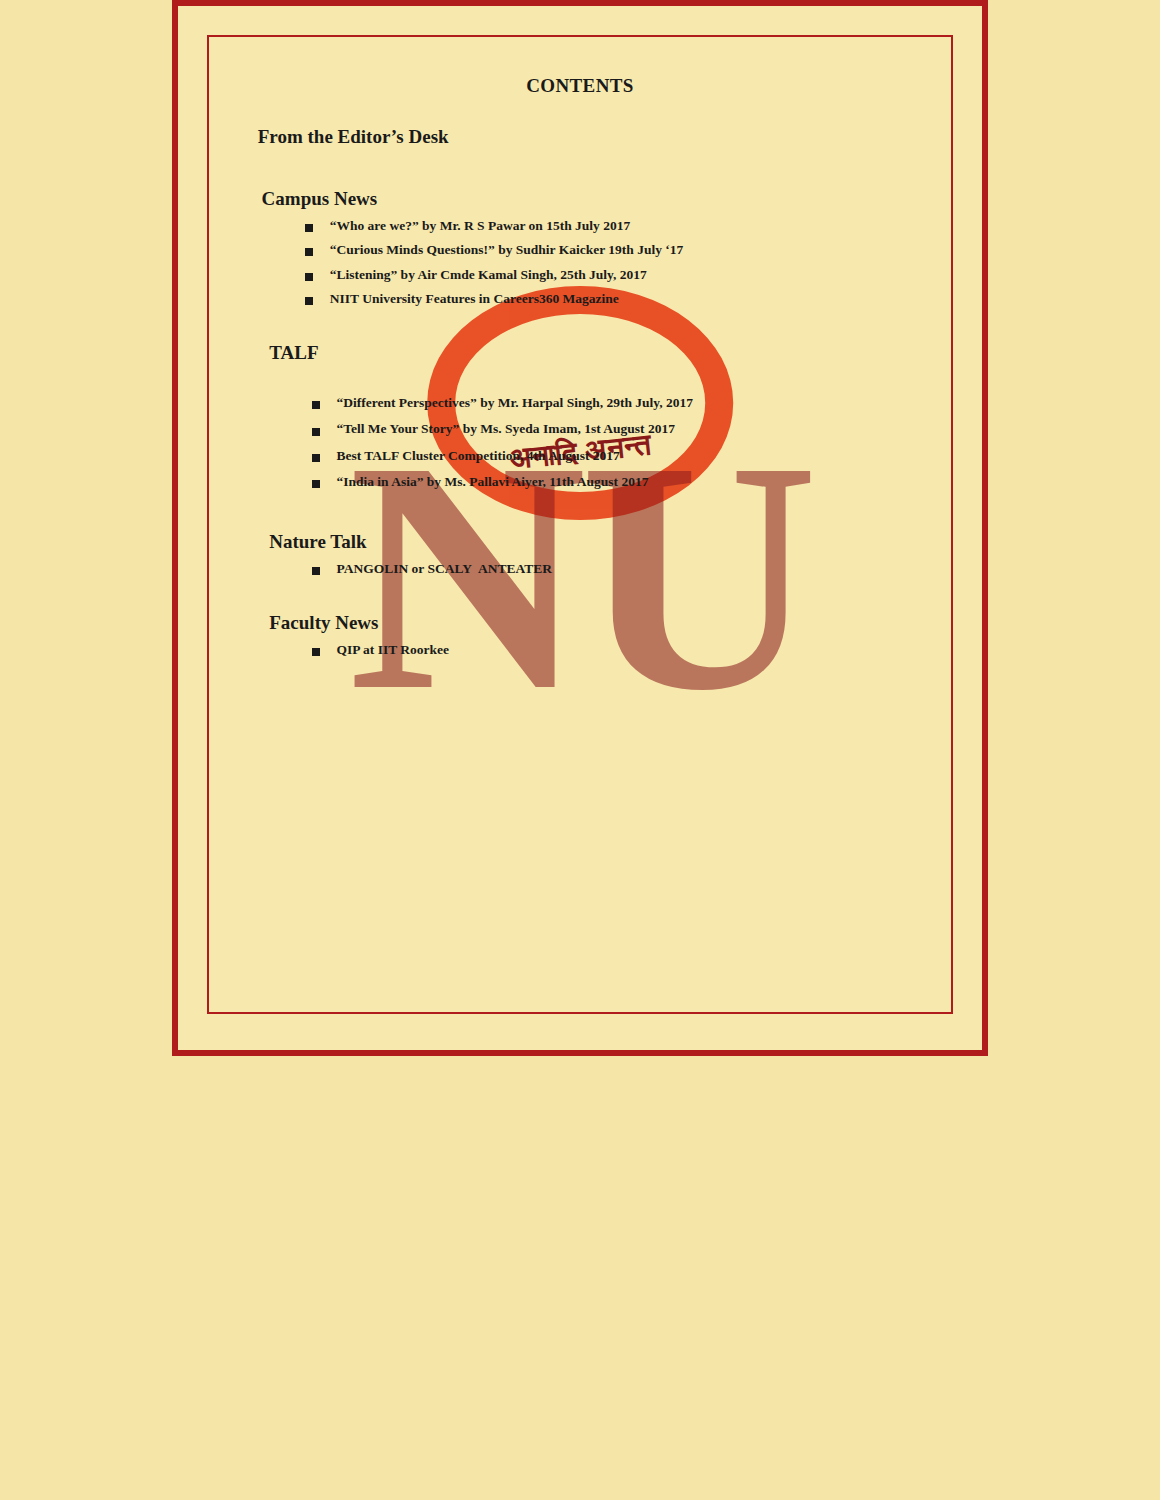अनादि अनन्त
NU
CONTENTS
From the Editor’s Desk
Campus News
“Who are we?” by Mr. R S Pawar on 15th July 2017
“Curious Minds Questions!” by Sudhir Kaicker 19th July ‘17
“Listening” by Air Cmde Kamal Singh, 25th July, 2017
NIIT University Features in Careers360 Magazine
TALF
“Different Perspectives” by Mr. Harpal Singh, 29th July, 2017
“Tell Me Your Story” by Ms. Syeda Imam, 1st August 2017
Best TALF Cluster Competition, 4th August 2017
“India in Asia” by Ms. Pallavi Aiyer, 11th August 2017
Nature Talk
PANGOLIN or SCALY ANTEATER
Faculty News
QIP at IIT Roorkee